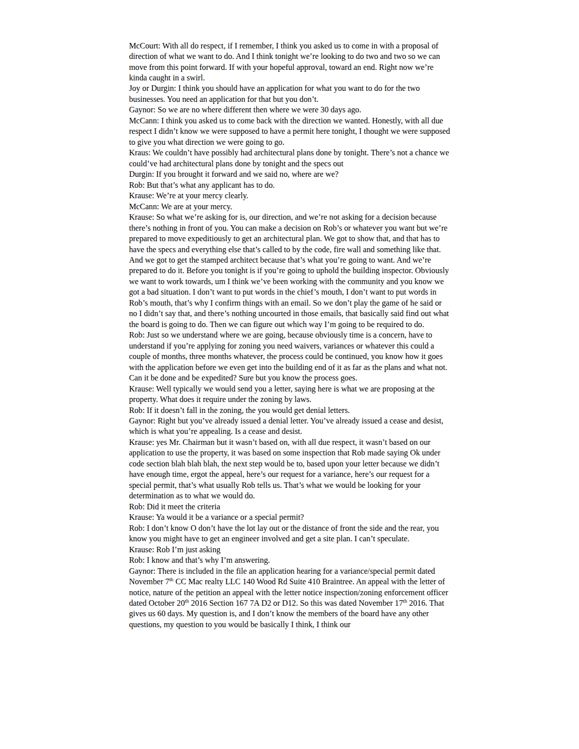McCourt: With all do respect, if I remember, I think you asked us to come in with a proposal of direction of what we want to do. And I think tonight we’re looking to do two and two so we can move from this point forward. If with your hopeful approval, toward an end. Right now we’re kinda caught in a swirl.
Joy or Durgin: I think you should have an application for what you want to do for the two businesses. You need an application for that but you don’t.
Gaynor: So we are no where different then where we were 30 days ago.
McCann: I think you asked us to come back with the direction we wanted. Honestly, with all due respect I didn’t know we were supposed to have a permit here tonight, I thought we were supposed to give you what direction we were going to go.
Kraus: We couldn’t have possibly had architectural plans done by tonight. There’s not a chance we could’ve had architectural plans done by tonight and the specs out
Durgin: If you brought it forward and we said no, where are we?
Rob: But that’s what any applicant has to do.
Krause: We’re at your mercy clearly.
McCann: We are at your mercy.
Krause: So what we’re asking for is, our direction, and we’re not asking for a decision because there’s nothing in front of you. You can make a decision on Rob’s or whatever you want but we’re prepared to move expeditiously to get an architectural plan. We got to show that, and that has to have the specs and everything else that’s called to by the code, fire wall and something like that. And we got to get the stamped architect because that’s what you’re going to want. And we’re prepared to do it. Before you tonight is if you’re going to uphold the building inspector. Obviously we want to work towards, um I think we’ve been working with the community and you know we got a bad situation. I don’t want to put words in the chief’s mouth, I don’t want to put words in Rob’s mouth, that’s why I confirm things with an email. So we don’t play the game of he said or no I didn’t say that, and there’s nothing uncourted in those emails, that basically said find out what the board is going to do. Then we can figure out which way I’m going to be required to do.
Rob: Just so we understand where we are going, because obviously time is a concern, have to understand if you’re applying for zoning you need waivers, variances or whatever this could a couple of months, three months whatever, the process could be continued, you know how it goes with the application before we even get into the building end of it as far as the plans and what not. Can it be done and be expedited? Sure but you know the process goes.
Krause: Well typically we would send you a letter, saying here is what we are proposing at the property. What does it require under the zoning by laws.
Rob: If it doesn’t fall in the zoning, the you would get denial letters.
Gaynor: Right but you’ve already issued a denial letter. You’ve already issued a cease and desist, which is what you’re appealing. Is a cease and desist.
Krause: yes Mr. Chairman but it wasn’t based on, with all due respect, it wasn’t based on our application to use the property, it was based on some inspection that Rob made saying Ok under code section blah blah blah, the next step would be to, based upon your letter because we didn’t have enough time, ergot the appeal, here’s our request for a variance, here’s our request for a special permit, that’s what usually Rob tells us. That’s what we would be looking for your determination as to what we would do.
Rob: Did it meet the criteria
Krause: Ya would it be a variance or a special permit?
Rob: I don’t know O don’t have the lot lay out or the distance of front the side and the rear, you know you might have to get an engineer involved and get a site plan. I can’t speculate.
Krause: Rob I’m just asking
Rob: I know and that’s why I’m answering.
Gaynor: There is included in the file an application hearing for a variance/special permit dated November 7th CC Mac realty LLC 140 Wood Rd Suite 410 Braintree. An appeal with the letter of notice, nature of the petition an appeal with the letter notice inspection/zoning enforcement officer dated October 20th 2016 Section 167 7A D2 or D12. So this was dated November 17th 2016. That gives us 60 days. My question is, and I don’t know the members of the board have any other questions, my question to you would be basically I think, I think our